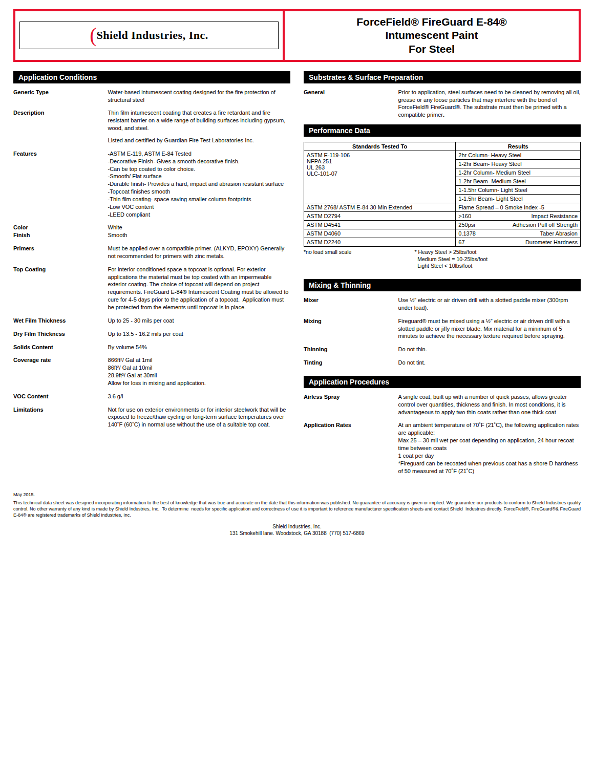(Shield Industries, Inc.
ForceField® FireGuard E-84®
Intumescent Paint
For Steel
Application Conditions
Generic Type
Water-based intumescent coating designed for the fire protection of structural steel
Description
Thin film intumescent coating that creates a fire retardant and fire resistant barrier on a wide range of building surfaces including gypsum, wood, and steel.
Listed and certified by Guardian Fire Test Laboratories Inc.
Features
-ASTM E-119, ASTM E-84 Tested
-Decorative Finish- Gives a smooth decorative finish.
-Can be top coated to color choice.
-Smooth/ Flat surface
-Durable finish- Provides a hard, impact and abrasion resistant surface
-Topcoat finishes smooth
-Thin film coating- space saving smaller column footprints
-Low VOC content
-LEED compliant
Color
Finish
White
Smooth
Primers
Must be applied over a compatible primer. (ALKYD, EPOXY) Generally not recommended for primers with zinc metals.
Top Coating
For interior conditioned space a topcoat is optional. For exterior applications the material must be top coated with an impermeable exterior coating. The choice of topcoat will depend on project requirements. FireGuard E-84® Intumescent Coating must be allowed to cure for 4-5 days prior to the application of a topcoat. Application must be protected from the elements until topcoat is in place.
Wet Film Thickness
Up to 25 - 30 mils per coat
Dry Film Thickness
Up to 13.5 - 16.2 mils per coat
Solids Content
By volume 54%
Coverage rate
866ft²/ Gal at 1mil
86ft²/ Gal at 10mil
28.9ft²/ Gal at 30mil
Allow for loss in mixing and application.
VOC Content
3.6 g/l
Limitations
Not for use on exterior environments or for interior steelwork that will be exposed to freeze/thaw cycling or long-term surface temperatures over 140˚F (60˚C) in normal use without the use of a suitable top coat.
Substrates & Surface Preparation
General
Prior to application, steel surfaces need to be cleaned by removing all oil, grease or any loose particles that may interfere with the bond of ForceField® FireGuard®. The substrate must then be primed with a compatible primer.
Performance Data
| Standards Tested To | Results |
| --- | --- |
| ASTM E-119-106 NFPA 251 UL 263 ULC-101-07 | 2hr Column- Heavy Steel |
| 1-2hr Beam- Heavy Steel |
| 1-2hr Column- Medium Steel |
| 1-2hr Beam- Medium Steel |
| 1-1.5hr Column- Light Steel |
| 1-1.5hr Beam- Light Steel |
| ASTM 2768/ ASTM E-84 30 Min Extended | Flame Spread – 0 Smoke Index -5 |
| ASTM D2794 | >160 Impact Resistance |
| ASTM D4541 | 250psi Adhesion Pull off Strength |
| ASTM D4060 | 0.1378 Taber Abrasion |
| ASTM D2240 | 67 Durometer Hardness |
*no load small scale
* Heavy Steel > 25lbs/foot
Medium Steel = 10-25lbs/foot
Light Steel < 10lbs/foot
Mixing & Thinning
Mixer
Use ½” electric or air driven drill with a slotted paddle mixer (300rpm under load).
Mixing
Fireguard® must be mixed using a ½” electric or air driven drill with a slotted paddle or jiffy mixer blade. Mix material for a minimum of 5 minutes to achieve the necessary texture required before spraying.
Thinning
Do not thin.
Tinting
Do not tint.
Application Procedures
Airless Spray
A single coat, built up with a number of quick passes, allows greater control over quantities, thickness and finish. In most conditions, it is advantageous to apply two thin coats rather than one thick coat
Application Rates
At an ambient temperature of 70˚F (21˚C), the following application rates are applicable:
Max 25 – 30 mil wet per coat depending on application, 24 hour recoat time between coats
1 coat per day
*Fireguard can be recoated when previous coat has a shore D hardness of 50 measured at 70˚F (21˚C)
May 2015.
This technical data sheet was designed incorporating information to the best of knowledge that was true and accurate on the date that this information was published. No guarantee of accuracy is given or implied. We guarantee our products to conform to Shield Industries quality control. No other warranty of any kind is made by Shield Industries, Inc. To determine needs for specific application and correctness of use it is important to reference manufacturer specification sheets and contact Shield Industries directly. ForceField®, FireGuard®& FireGuard E-84® are registered trademarks of Shield Industries, Inc.
Shield Industries, Inc.
131 Smokehill lane. Woodstock, GA 30188 (770) 517-6869